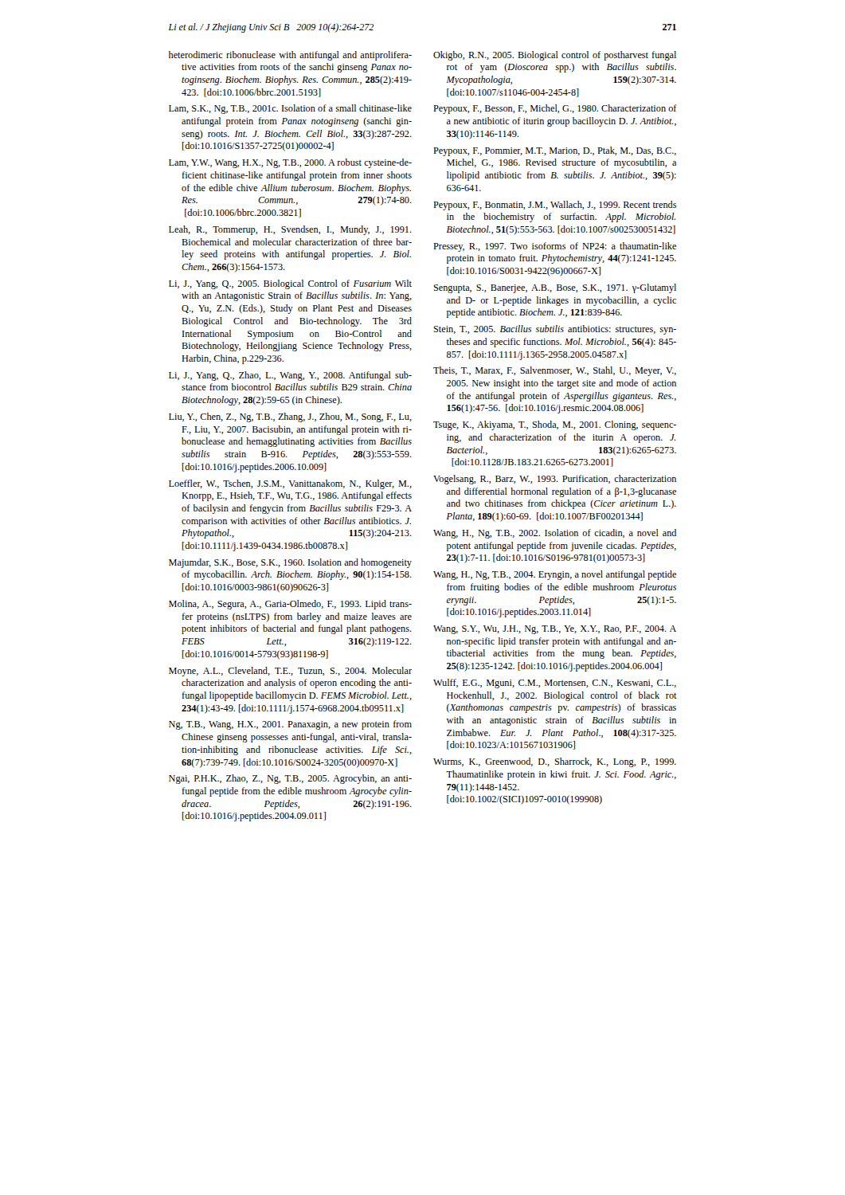Li et al. / J Zhejiang Univ Sci B 2009 10(4):264-272 271
heterodimeric ribonuclease with antifungal and antiproliferative activities from roots of the sanchi ginseng Panax notoginseng. Biochem. Biophys. Res. Commun., 285(2):419-423. [doi:10.1006/bbrc.2001.5193]
Lam, S.K., Ng, T.B., 2001c. Isolation of a small chitinase-like antifungal protein from Panax notoginseng (sanchi ginseng) roots. Int. J. Biochem. Cell Biol., 33(3):287-292. [doi:10.1016/S1357-2725(01)00002-4]
Lam, Y.W., Wang, H.X., Ng, T.B., 2000. A robust cysteine-deficient chitinase-like antifungal protein from inner shoots of the edible chive Allium tuberosum. Biochem. Biophys. Res. Commun., 279(1):74-80. [doi:10.1006/bbrc.2000.3821]
Leah, R., Tommerup, H., Svendsen, I., Mundy, J., 1991. Biochemical and molecular characterization of three barley seed proteins with antifungal properties. J. Biol. Chem., 266(3):1564-1573.
Li, J., Yang, Q., 2005. Biological Control of Fusarium Wilt with an Antagonistic Strain of Bacillus subtilis. In: Yang, Q., Yu, Z.N. (Eds.), Study on Plant Pest and Diseases Biological Control and Bio-technology. The 3rd International Symposium on Bio-Control and Biotechnology, Heilongjiang Science Technology Press, Harbin, China, p.229-236.
Li, J., Yang, Q., Zhao, L., Wang, Y., 2008. Antifungal substance from biocontrol Bacillus subtilis B29 strain. China Biotechnology, 28(2):59-65 (in Chinese).
Liu, Y., Chen, Z., Ng, T.B., Zhang, J., Zhou, M., Song, F., Lu, F., Liu, Y., 2007. Bacisubin, an antifungal protein with ribonuclease and hemagglutinating activities from Bacillus subtilis strain B-916. Peptides, 28(3):553-559. [doi:10.1016/j.peptides.2006.10.009]
Loeffler, W., Tschen, J.S.M., Vanittanakom, N., Kulger, M., Knorpp, E., Hsieh, T.F., Wu, T.G., 1986. Antifungal effects of bacilysin and fengycin from Bacillus subtilis F29-3. A comparison with activities of other Bacillus antibiotics. J. Phytopathol., 115(3):204-213. [doi:10.1111/j.1439-0434.1986.tb00878.x]
Majumdar, S.K., Bose, S.K., 1960. Isolation and homogeneity of mycobacillin. Arch. Biochem. Biophy., 90(1):154-158. [doi:10.1016/0003-9861(60)90626-3]
Molina, A., Segura, A., Garia-Olmedo, F., 1993. Lipid transfer proteins (nsLTPS) from barley and maize leaves are potent inhibitors of bacterial and fungal plant pathogens. FEBS Lett., 316(2):119-122. [doi:10.1016/0014-5793(93)81198-9]
Moyne, A.L., Cleveland, T.E., Tuzun, S., 2004. Molecular characterization and analysis of operon encoding the antifungal lipopeptide bacillomycin D. FEMS Microbiol. Lett., 234(1):43-49. [doi:10.1111/j.1574-6968.2004.tb09511.x]
Ng, T.B., Wang, H.X., 2001. Panaxagin, a new protein from Chinese ginseng possesses anti-fungal, anti-viral, translation-inhibiting and ribonuclease activities. Life Sci., 68(7):739-749. [doi:10.1016/S0024-3205(00)00970-X]
Ngai, P.H.K., Zhao, Z., Ng, T.B., 2005. Agrocybin, an antifungal peptide from the edible mushroom Agrocybe cylindracea. Peptides, 26(2):191-196. [doi:10.1016/j.peptides.2004.09.011]
Okigbo, R.N., 2005. Biological control of postharvest fungal rot of yam (Dioscorea spp.) with Bacillus subtilis. Mycopathologia, 159(2):307-314. [doi:10.1007/s11046-004-2454-8]
Peypoux, F., Besson, F., Michel, G., 1980. Characterization of a new antibiotic of iturin group bacilloycin D. J. Antibiot., 33(10):1146-1149.
Peypoux, F., Pommier, M.T., Marion, D., Ptak, M., Das, B.C., Michel, G., 1986. Revised structure of mycosubtilin, a lipolipid antibiotic from B. subtilis. J. Antibiot., 39(5): 636-641.
Peypoux, F., Bonmatin, J.M., Wallach, J., 1999. Recent trends in the biochemistry of surfactin. Appl. Microbiol. Biotechnol., 51(5):553-563. [doi:10.1007/s002530051432]
Pressey, R., 1997. Two isoforms of NP24: a thaumatin-like protein in tomato fruit. Phytochemistry, 44(7):1241-1245. [doi:10.1016/S0031-9422(96)00667-X]
Sengupta, S., Banerjee, A.B., Bose, S.K., 1971. γ-Glutamyl and D- or L-peptide linkages in mycobacillin, a cyclic peptide antibiotic. Biochem. J., 121:839-846.
Stein, T., 2005. Bacillus subtilis antibiotics: structures, syntheses and specific functions. Mol. Microbiol., 56(4): 845-857. [doi:10.1111/j.1365-2958.2005.04587.x]
Theis, T., Marax, F., Salvenmoser, W., Stahl, U., Meyer, V., 2005. New insight into the target site and mode of action of the antifungal protein of Aspergillus giganteus. Res., 156(1):47-56. [doi:10.1016/j.resmic.2004.08.006]
Tsuge, K., Akiyama, T., Shoda, M., 2001. Cloning, sequencing, and characterization of the iturin A operon. J. Bacteriol., 183(21):6265-6273. [doi:10.1128/JB.183.21.6265-6273.2001]
Vogelsang, R., Barz, W., 1993. Purification, characterization and differential hormonal regulation of a β-1,3-glucanase and two chitinases from chickpea (Cicer arietinum L.). Planta, 189(1):60-69. [doi:10.1007/BF00201344]
Wang, H., Ng, T.B., 2002. Isolation of cicadin, a novel and potent antifungal peptide from juvenile cicadas. Peptides, 23(1):7-11. [doi:10.1016/S0196-9781(01)00573-3]
Wang, H., Ng, T.B., 2004. Eryngin, a novel antifungal peptide from fruiting bodies of the edible mushroom Pleurotus eryngii. Peptides, 25(1):1-5. [doi:10.1016/j.peptides.2003.11.014]
Wang, S.Y., Wu, J.H., Ng, T.B., Ye, X.Y., Rao, P.F., 2004. A non-specific lipid transfer protein with antifungal and antibacterial activities from the mung bean. Peptides, 25(8):1235-1242. [doi:10.1016/j.peptides.2004.06.004]
Wulff, E.G., Mguni, C.M., Mortensen, C.N., Keswani, C.L., Hockenhull, J., 2002. Biological control of black rot (Xanthomonas campestris pv. campestris) of brassicas with an antagonistic strain of Bacillus subtilis in Zimbabwe. Eur. J. Plant Pathol., 108(4):317-325. [doi:10.1023/A:1015671031906]
Wurms, K., Greenwood, D., Sharrock, K., Long, P., 1999. Thaumatinlike protein in kiwi fruit. J. Sci. Food. Agric., 79(11):1448-1452. [doi:10.1002/(SICI)1097-0010(199908)